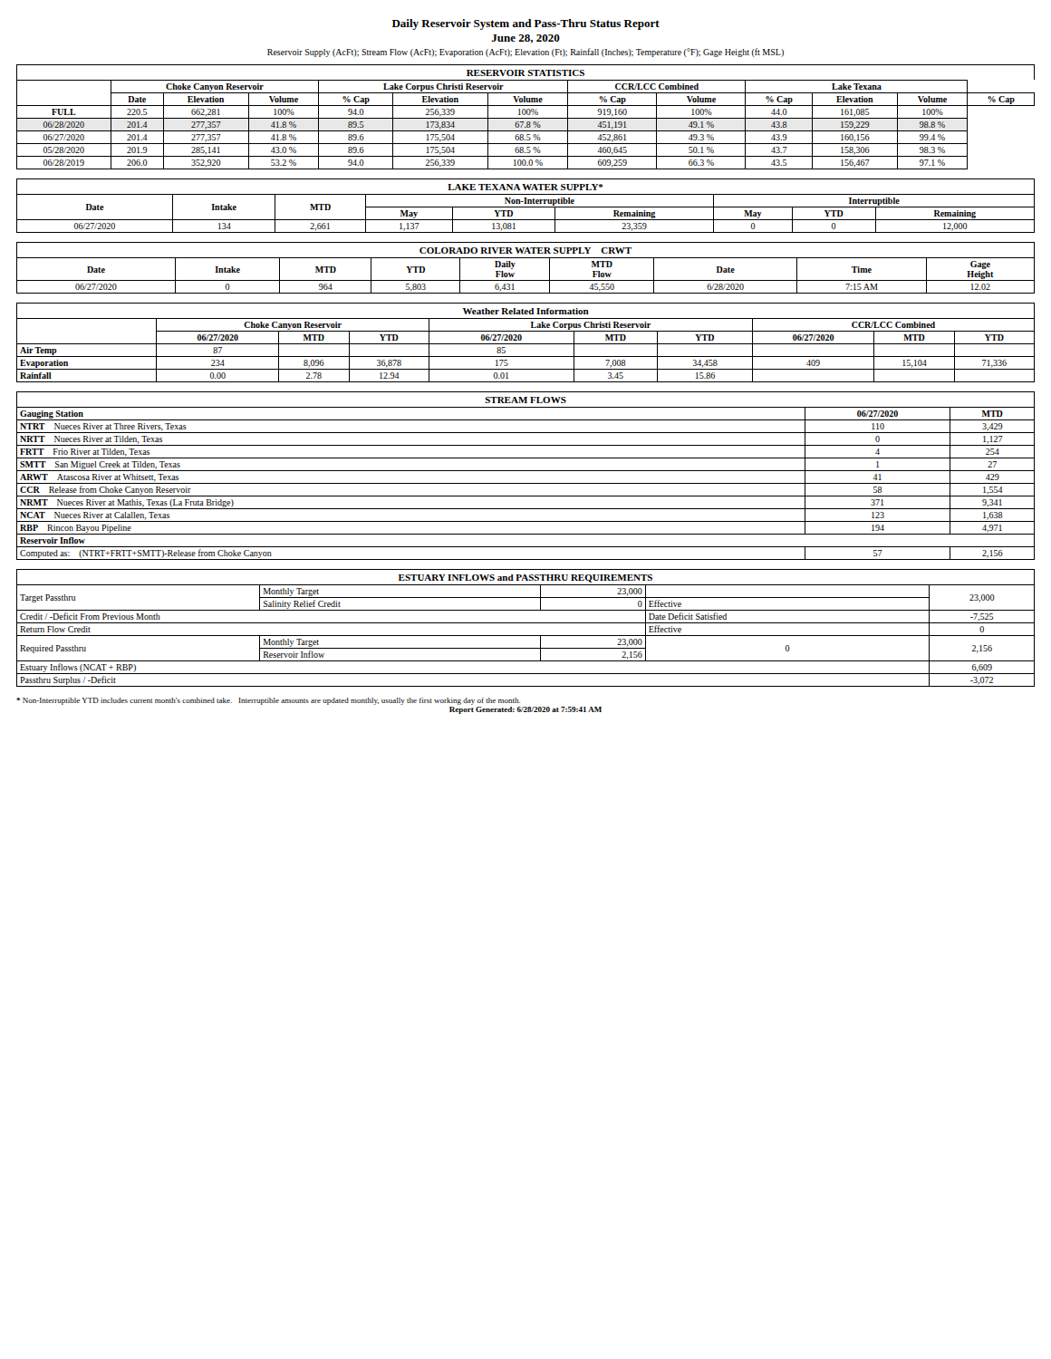Daily Reservoir System and Pass-Thru Status Report
June 28, 2020
Reservoir Supply (AcFt); Stream Flow (AcFt); Evaporation (AcFt); Elevation (Ft); Rainfall (Inches); Temperature (°F); Gage Height (ft MSL)
RESERVOIR STATISTICS
| | Choke Canyon Reservoir | Lake Corpus Christi Reservoir | CCR/LCC Combined | Lake Texana |
| --- | --- | --- | --- | --- |
| Date | Elevation | Volume | % Cap | Elevation | Volume | % Cap | Volume | % Cap | Elevation | Volume | % Cap |
| FULL | 220.5 | 662,281 | 100% | 94.0 | 256,339 | 100% | 919,160 | 100% | 44.0 | 161,085 | 100% |
| 06/28/2020 | 201.4 | 277,357 | 41.8 % | 89.5 | 173,834 | 67.8 % | 451,191 | 49.1 % | 43.8 | 159,229 | 98.8 % |
| 06/27/2020 | 201.4 | 277,357 | 41.8 % | 89.6 | 175,504 | 68.5 % | 452,861 | 49.3 % | 43.9 | 160,156 | 99.4 % |
| 05/28/2020 | 201.9 | 285,141 | 43.0 % | 89.6 | 175,504 | 68.5 % | 460,645 | 50.1 % | 43.7 | 158,306 | 98.3 % |
| 06/28/2019 | 206.0 | 352,920 | 53.2 % | 94.0 | 256,339 | 100.0 % | 609,259 | 66.3 % | 43.5 | 156,467 | 97.1 % |
LAKE TEXANA WATER SUPPLY*
| Date | Intake | MTD | Non-Interruptible | Interruptible |
| --- | --- | --- | --- | --- |
| May | YTD | Remaining | May | YTD | Remaining |
| 06/27/2020 | 134 | 2,661 | 1,137 | 13,081 | 23,359 | 0 | 0 | 12,000 |
COLORADO RIVER WATER SUPPLY CRWT
| Date | Intake | MTD | YTD | Daily Flow | MTD Flow | Date | Time | Gage Height |
| --- | --- | --- | --- | --- | --- | --- | --- | --- |
| 06/27/2020 | 0 | 964 | 5,803 | 6,431 | 45,550 | 6/28/2020 | 7:15 AM | 12.02 |
Weather Related Information
| | Choke Canyon Reservoir | Lake Corpus Christi Reservoir | CCR/LCC Combined |
| --- | --- | --- | --- |
| 06/27/2020 | MTD | YTD | 06/27/2020 | MTD | YTD | 06/27/2020 | MTD | YTD |
| Air Temp | 87 | | | 85 | | | | | |
| Evaporation | 234 | 8,096 | 36,878 | 175 | 7,008 | 34,458 | 409 | 15,104 | 71,336 |
| Rainfall | 0.00 | 2.78 | 12.94 | 0.01 | 3.45 | 15.86 | | | |
STREAM FLOWS
| Gauging Station | 06/27/2020 | MTD |
| --- | --- | --- |
| NTRT Nueces River at Three Rivers, Texas | 110 | 3,429 |
| NRTT Nueces River at Tilden, Texas | 0 | 1,127 |
| FRTT Frio River at Tilden, Texas | 4 | 254 |
| SMTT San Miguel Creek at Tilden, Texas | 1 | 27 |
| ARWT Atascosa River at Whitsett, Texas | 41 | 429 |
| CCR Release from Choke Canyon Reservoir | 58 | 1,554 |
| NRMT Nueces River at Mathis, Texas (La Fruta Bridge) | 371 | 9,341 |
| NCAT Nueces River at Calallen, Texas | 123 | 1,638 |
| RBP Rincon Bayou Pipeline | 194 | 4,971 |
| Reservoir Inflow |
| Computed as: (NTRT+FRTT+SMTT)-Release from Choke Canyon | 57 | 2,156 |
ESTUARY INFLOWS and PASSTHRU REQUIREMENTS
| Target Passthru | Monthly Target | 23,000 | | 23,000 |
| Salinity Relief Credit | 0 | Effective |
| Credit / -Deficit From Previous Month | Date Deficit Satisfied | -7,525 |
| Return Flow Credit | Effective | 0 |
| Required Passthru | Monthly Target | 23,000 | 0 | 2,156 |
| Reservoir Inflow | 2,156 |
| Estuary Inflows (NCAT + RBP) | 6,609 |
| Passthru Surplus / -Deficit | -3,072 |
* Non-Interruptible YTD includes current month's combined take. Interruptible amounts are updated monthly, usually the first working day of the month.
Report Generated: 6/28/2020 at 7:59:41 AM